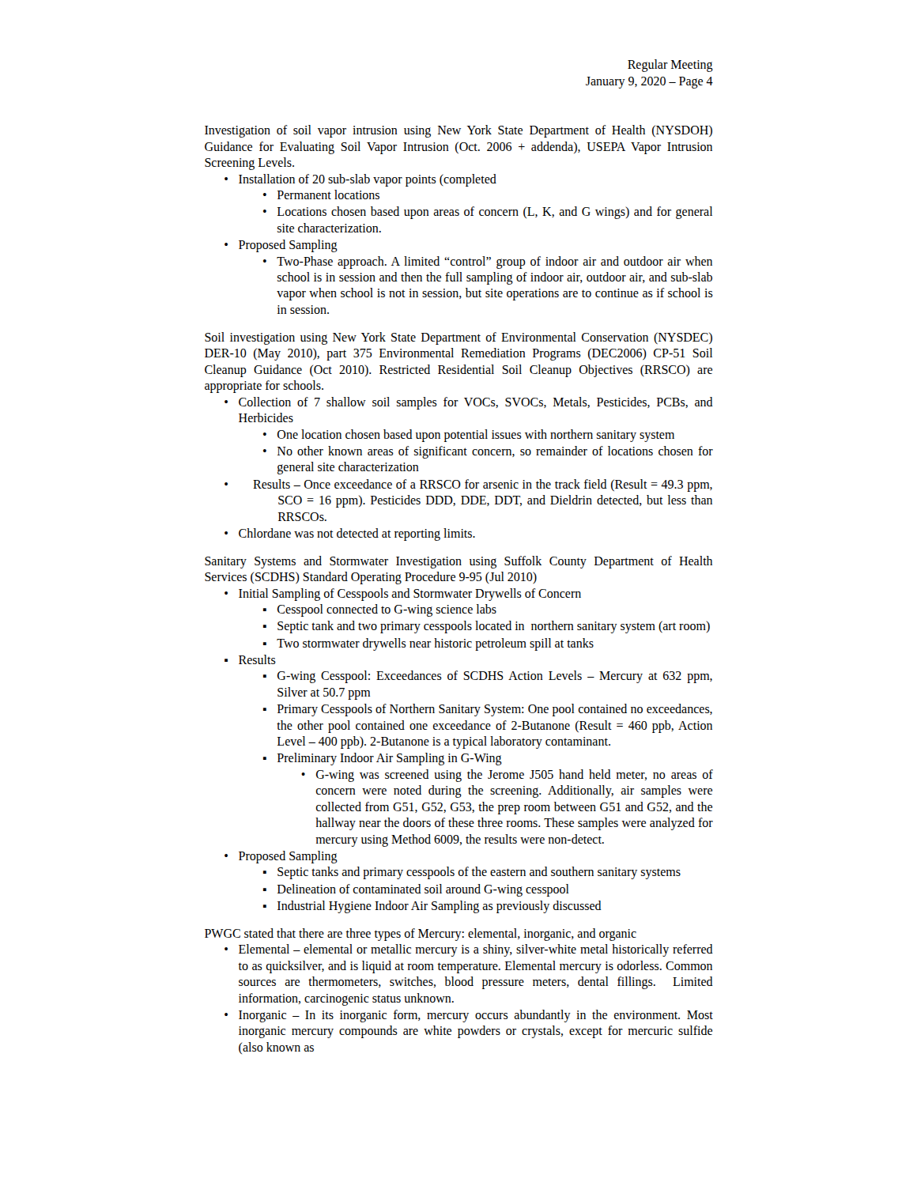Regular Meeting
January 9, 2020 – Page 4
Investigation of soil vapor intrusion using New York State Department of Health (NYSDOH) Guidance for Evaluating Soil Vapor Intrusion (Oct. 2006 + addenda), USEPA Vapor Intrusion Screening Levels.
Installation of 20 sub-slab vapor points (completed
Permanent locations
Locations chosen based upon areas of concern (L, K, and G wings) and for general site characterization.
Proposed Sampling
Two-Phase approach. A limited “control” group of indoor air and outdoor air when school is in session and then the full sampling of indoor air, outdoor air, and sub-slab vapor when school is not in session, but site operations are to continue as if school is in session.
Soil investigation using New York State Department of Environmental Conservation (NYSDEC) DER-10 (May 2010), part 375 Environmental Remediation Programs (DEC2006) CP-51 Soil Cleanup Guidance (Oct 2010). Restricted Residential Soil Cleanup Objectives (RRSCO) are appropriate for schools.
Collection of 7 shallow soil samples for VOCs, SVOCs, Metals, Pesticides, PCBs, and Herbicides
One location chosen based upon potential issues with northern sanitary system
No other known areas of significant concern, so remainder of locations chosen for general site characterization
Results – Once exceedance of a RRSCO for arsenic in the track field (Result = 49.3 ppm, SCO = 16 ppm). Pesticides DDD, DDE, DDT, and Dieldrin detected, but less than RRSCOs.
Chlordane was not detected at reporting limits.
Sanitary Systems and Stormwater Investigation using Suffolk County Department of Health Services (SCDHS) Standard Operating Procedure 9-95 (Jul 2010)
Initial Sampling of Cesspools and Stormwater Drywells of Concern
Cesspool connected to G-wing science labs
Septic tank and two primary cesspools located in northern sanitary system (art room)
Two stormwater drywells near historic petroleum spill at tanks
Results
G-wing Cesspool: Exceedances of SCDHS Action Levels – Mercury at 632 ppm, Silver at 50.7 ppm
Primary Cesspools of Northern Sanitary System: One pool contained no exceedances, the other pool contained one exceedance of 2-Butanone (Result = 460 ppb, Action Level – 400 ppb). 2-Butanone is a typical laboratory contaminant.
Preliminary Indoor Air Sampling in G-Wing
G-wing was screened using the Jerome J505 hand held meter, no areas of concern were noted during the screening. Additionally, air samples were collected from G51, G52, G53, the prep room between G51 and G52, and the hallway near the doors of these three rooms. These samples were analyzed for mercury using Method 6009, the results were non-detect.
Proposed Sampling
Septic tanks and primary cesspools of the eastern and southern sanitary systems
Delineation of contaminated soil around G-wing cesspool
Industrial Hygiene Indoor Air Sampling as previously discussed
PWGC stated that there are three types of Mercury: elemental, inorganic, and organic
Elemental – elemental or metallic mercury is a shiny, silver-white metal historically referred to as quicksilver, and is liquid at room temperature. Elemental mercury is odorless. Common sources are thermometers, switches, blood pressure meters, dental fillings. Limited information, carcinogenic status unknown.
Inorganic – In its inorganic form, mercury occurs abundantly in the environment. Most inorganic mercury compounds are white powders or crystals, except for mercuric sulfide (also known as